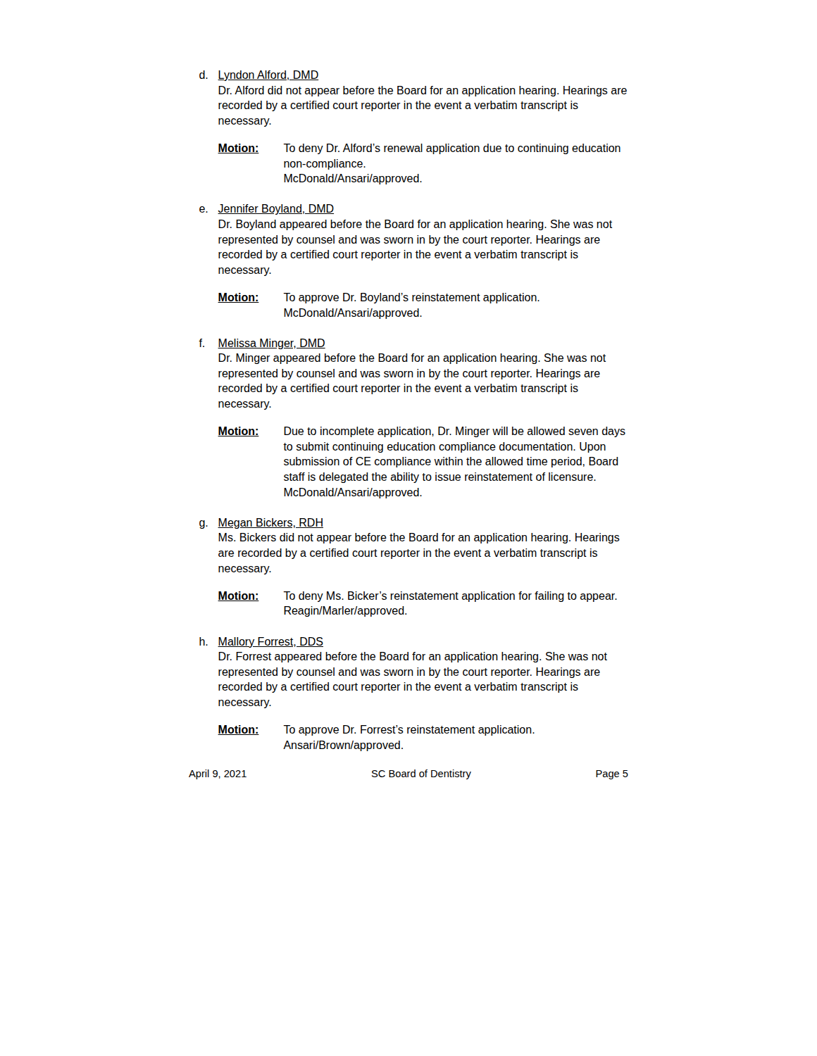d.
Lyndon Alford, DMD
Dr. Alford did not appear before the Board for an application hearing. Hearings are recorded by a certified court reporter in the event a verbatim transcript is necessary.
Motion:
To deny Dr. Alford’s renewal application due to continuing education non-compliance.
McDonald/Ansari/approved.
e.
Jennifer Boyland, DMD
Dr. Boyland appeared before the Board for an application hearing. She was not represented by counsel and was sworn in by the court reporter. Hearings are recorded by a certified court reporter in the event a verbatim transcript is necessary.
Motion:
To approve Dr. Boyland’s reinstatement application.
McDonald/Ansari/approved.
f.
Melissa Minger, DMD
Dr. Minger appeared before the Board for an application hearing. She was not represented by counsel and was sworn in by the court reporter. Hearings are recorded by a certified court reporter in the event a verbatim transcript is necessary.
Motion:
Due to incomplete application, Dr. Minger will be allowed seven days to submit continuing education compliance documentation. Upon submission of CE compliance within the allowed time period, Board staff is delegated the ability to issue reinstatement of licensure.
McDonald/Ansari/approved.
g.
Megan Bickers, RDH
Ms. Bickers did not appear before the Board for an application hearing. Hearings are recorded by a certified court reporter in the event a verbatim transcript is necessary.
Motion:
To deny Ms. Bicker’s reinstatement application for failing to appear.
Reagin/Marler/approved.
h.
Mallory Forrest, DDS
Dr. Forrest appeared before the Board for an application hearing. She was not represented by counsel and was sworn in by the court reporter. Hearings are recorded by a certified court reporter in the event a verbatim transcript is necessary.
Motion:
To approve Dr. Forrest’s reinstatement application.
Ansari/Brown/approved.
April 9, 2021 SC Board of Dentistry Page 5